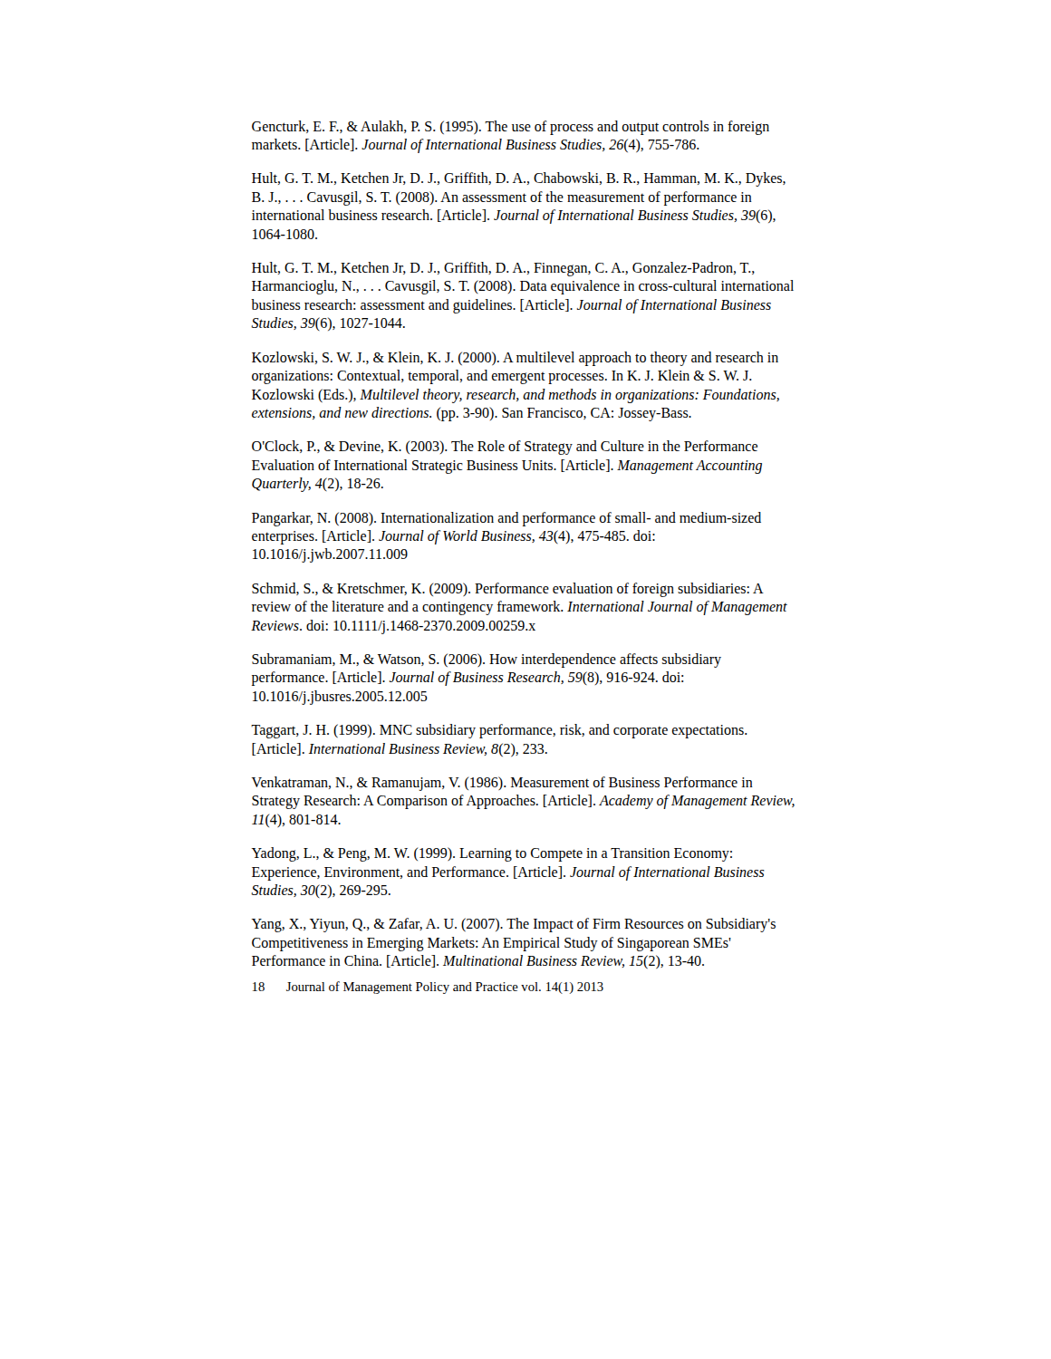Gencturk, E. F., & Aulakh, P. S. (1995). The use of process and output controls in foreign markets. [Article]. Journal of International Business Studies, 26(4), 755-786.
Hult, G. T. M., Ketchen Jr, D. J., Griffith, D. A., Chabowski, B. R., Hamman, M. K., Dykes, B. J., . . . Cavusgil, S. T. (2008). An assessment of the measurement of performance in international business research. [Article]. Journal of International Business Studies, 39(6), 1064-1080.
Hult, G. T. M., Ketchen Jr, D. J., Griffith, D. A., Finnegan, C. A., Gonzalez-Padron, T., Harmancioglu, N., . . . Cavusgil, S. T. (2008). Data equivalence in cross-cultural international business research: assessment and guidelines. [Article]. Journal of International Business Studies, 39(6), 1027-1044.
Kozlowski, S. W. J., & Klein, K. J. (2000). A multilevel approach to theory and research in organizations: Contextual, temporal, and emergent processes. In K. J. Klein & S. W. J. Kozlowski (Eds.), Multilevel theory, research, and methods in organizations: Foundations, extensions, and new directions. (pp. 3-90). San Francisco, CA: Jossey-Bass.
O'Clock, P., & Devine, K. (2003). The Role of Strategy and Culture in the Performance Evaluation of International Strategic Business Units. [Article]. Management Accounting Quarterly, 4(2), 18-26.
Pangarkar, N. (2008). Internationalization and performance of small- and medium-sized enterprises. [Article]. Journal of World Business, 43(4), 475-485. doi: 10.1016/j.jwb.2007.11.009
Schmid, S., & Kretschmer, K. (2009). Performance evaluation of foreign subsidiaries: A review of the literature and a contingency framework. International Journal of Management Reviews. doi: 10.1111/j.1468-2370.2009.00259.x
Subramaniam, M., & Watson, S. (2006). How interdependence affects subsidiary performance. [Article]. Journal of Business Research, 59(8), 916-924. doi: 10.1016/j.jbusres.2005.12.005
Taggart, J. H. (1999). MNC subsidiary performance, risk, and corporate expectations. [Article]. International Business Review, 8(2), 233.
Venkatraman, N., & Ramanujam, V. (1986). Measurement of Business Performance in Strategy Research: A Comparison of Approaches. [Article]. Academy of Management Review, 11(4), 801-814.
Yadong, L., & Peng, M. W. (1999). Learning to Compete in a Transition Economy: Experience, Environment, and Performance. [Article]. Journal of International Business Studies, 30(2), 269-295.
Yang, X., Yiyun, Q., & Zafar, A. U. (2007). The Impact of Firm Resources on Subsidiary's Competitiveness in Emerging Markets: An Empirical Study of Singaporean SMEs' Performance in China. [Article]. Multinational Business Review, 15(2), 13-40.
18 Journal of Management Policy and Practice vol. 14(1) 2013